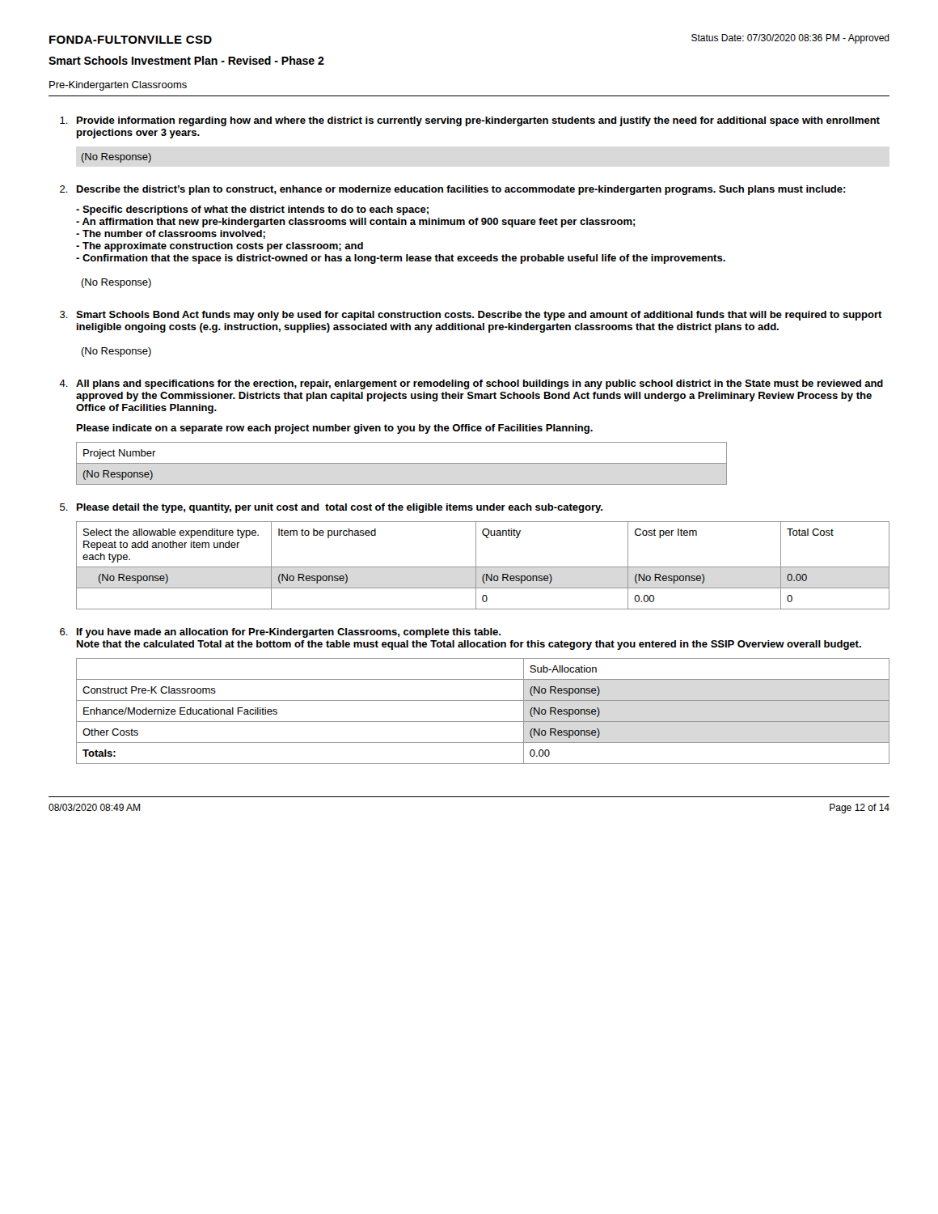FONDA-FULTONVILLE CSD
Status Date: 07/30/2020 08:36 PM - Approved
Smart Schools Investment Plan - Revised - Phase 2
Pre-Kindergarten Classrooms
Provide information regarding how and where the district is currently serving pre-kindergarten students and justify the need for additional space with enrollment projections over 3 years.
(No Response)
Describe the district’s plan to construct, enhance or modernize education facilities to accommodate pre-kindergarten programs. Such plans must include:
- Specific descriptions of what the district intends to do to each space;
- An affirmation that new pre-kindergarten classrooms will contain a minimum of 900 square feet per classroom;
- The number of classrooms involved;
- The approximate construction costs per classroom; and
- Confirmation that the space is district-owned or has a long-term lease that exceeds the probable useful life of the improvements.
(No Response)
Smart Schools Bond Act funds may only be used for capital construction costs. Describe the type and amount of additional funds that will be required to support ineligible ongoing costs (e.g. instruction, supplies) associated with any additional pre-kindergarten classrooms that the district plans to add.
(No Response)
All plans and specifications for the erection, repair, enlargement or remodeling of school buildings in any public school district in the State must be reviewed and approved by the Commissioner. Districts that plan capital projects using their Smart Schools Bond Act funds will undergo a Preliminary Review Process by the Office of Facilities Planning.
Please indicate on a separate row each project number given to you by the Office of Facilities Planning.
| Project Number |
| --- |
| (No Response) |
Please detail the type, quantity, per unit cost and total cost of the eligible items under each sub-category.
| Select the allowable expenditure type. Repeat to add another item under each type. | Item to be purchased | Quantity | Cost per Item | Total Cost |
| --- | --- | --- | --- | --- |
| (No Response) | (No Response) | (No Response) | (No Response) | 0.00 |
| | | 0 | 0.00 | 0 |
If you have made an allocation for Pre-Kindergarten Classrooms, complete this table.
Note that the calculated Total at the bottom of the table must equal the Total allocation for this category that you entered in the SSIP Overview overall budget.
| | Sub-Allocation |
| --- | --- |
| Construct Pre-K Classrooms | (No Response) |
| Enhance/Modernize Educational Facilities | (No Response) |
| Other Costs | (No Response) |
| Totals: | 0.00 |
08/03/2020 08:49 AM
Page 12 of 14